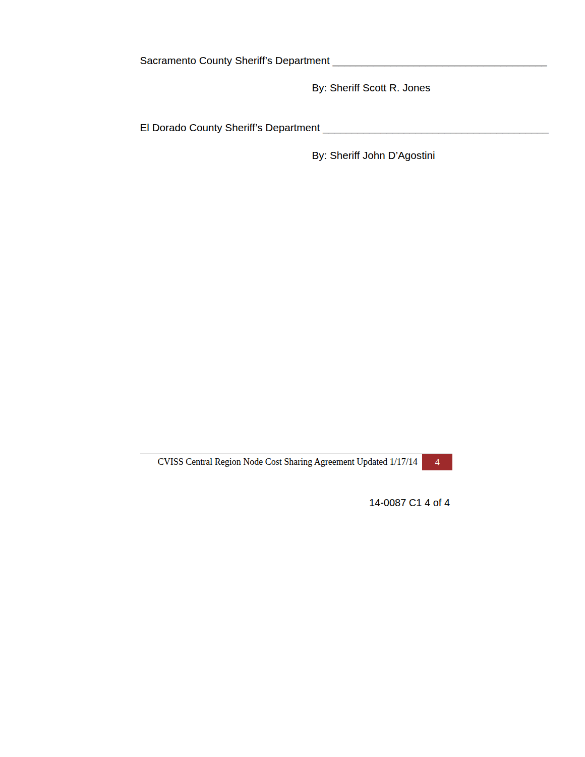Sacramento County Sheriff’s Department _____________________________________
By: Sheriff Scott R. Jones
El Dorado County Sheriff’s Department _______________________________________
By: Sheriff John D’Agostini
CVISS Central Region Node Cost Sharing Agreement Updated 1/17/14
4
14-0087 C1 4 of 4